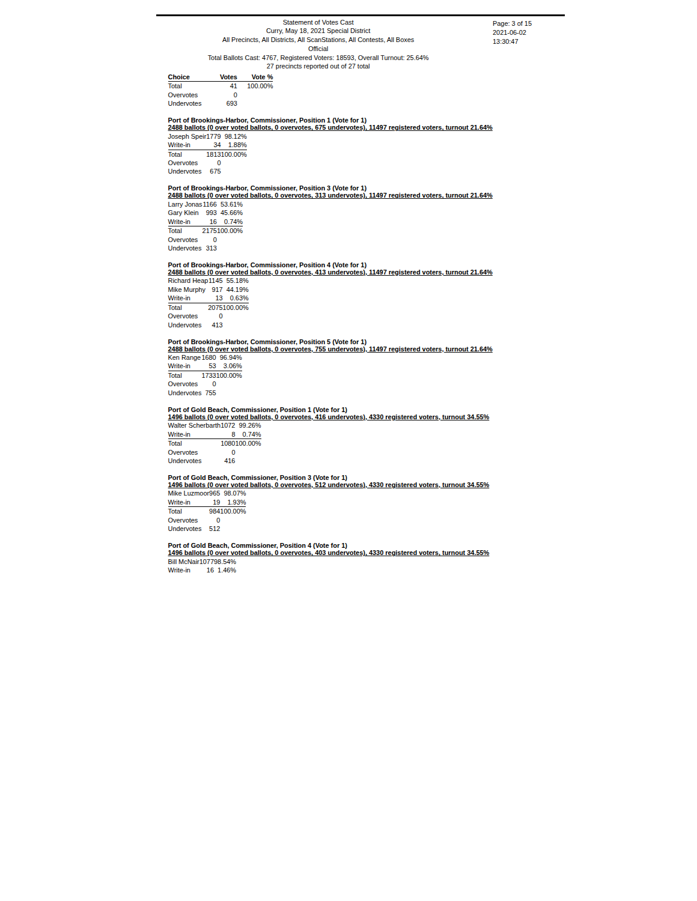Page: 3 of 15
2021-06-02
13:30:47
Statement of Votes Cast
Curry, May 18, 2021 Special District
All Precincts, All Districts, All ScanStations, All Contests, All Boxes
Official
Total Ballots Cast: 4767, Registered Voters: 18593, Overall Turnout: 25.64%
27 precincts reported out of 27 total
| Choice | Votes | Vote % |
| --- | --- | --- |
| Total | 41 | 100.00% |
| Overvotes | 0 | |
| Undervotes | 693 | |
Port of Brookings-Harbor, Commissioner, Position 1 (Vote for 1)
2488 ballots (0 over voted ballots, 0 overvotes, 675 undervotes), 11497 registered voters, turnout 21.64%
| Joseph Speir | 1779 | 98.12% |
| Write-in | 34 | 1.88% |
| Total | 1813 | 100.00% |
| Overvotes | 0 | |
| Undervotes | 675 | |
Port of Brookings-Harbor, Commissioner, Position 3 (Vote for 1)
2488 ballots (0 over voted ballots, 0 overvotes, 313 undervotes), 11497 registered voters, turnout 21.64%
| Larry Jonas | 1166 | 53.61% |
| Gary Klein | 993 | 45.66% |
| Write-in | 16 | 0.74% |
| Total | 2175 | 100.00% |
| Overvotes | 0 | |
| Undervotes | 313 | |
Port of Brookings-Harbor, Commissioner, Position 4 (Vote for 1)
2488 ballots (0 over voted ballots, 0 overvotes, 413 undervotes), 11497 registered voters, turnout 21.64%
| Richard Heap | 1145 | 55.18% |
| Mike Murphy | 917 | 44.19% |
| Write-in | 13 | 0.63% |
| Total | 2075 | 100.00% |
| Overvotes | 0 | |
| Undervotes | 413 | |
Port of Brookings-Harbor, Commissioner, Position 5 (Vote for 1)
2488 ballots (0 over voted ballots, 0 overvotes, 755 undervotes), 11497 registered voters, turnout 21.64%
| Ken Range | 1680 | 96.94% |
| Write-in | 53 | 3.06% |
| Total | 1733 | 100.00% |
| Overvotes | 0 | |
| Undervotes | 755 | |
Port of Gold Beach, Commissioner, Position 1 (Vote for 1)
1496 ballots (0 over voted ballots, 0 overvotes, 416 undervotes), 4330 registered voters, turnout 34.55%
| Walter Scherbarth | 1072 | 99.26% |
| Write-in | 8 | 0.74% |
| Total | 1080 | 100.00% |
| Overvotes | 0 | |
| Undervotes | 416 | |
Port of Gold Beach, Commissioner, Position 3 (Vote for 1)
1496 ballots (0 over voted ballots, 0 overvotes, 512 undervotes), 4330 registered voters, turnout 34.55%
| Mike Luzmoor | 965 | 98.07% |
| Write-in | 19 | 1.93% |
| Total | 984 | 100.00% |
| Overvotes | 0 | |
| Undervotes | 512 | |
Port of Gold Beach, Commissioner, Position 4 (Vote for 1)
1496 ballots (0 over voted ballots, 0 overvotes, 403 undervotes), 4330 registered voters, turnout 34.55%
| Bill McNair | 1077 | 98.54% |
| Write-in | 16 | 1.46% |